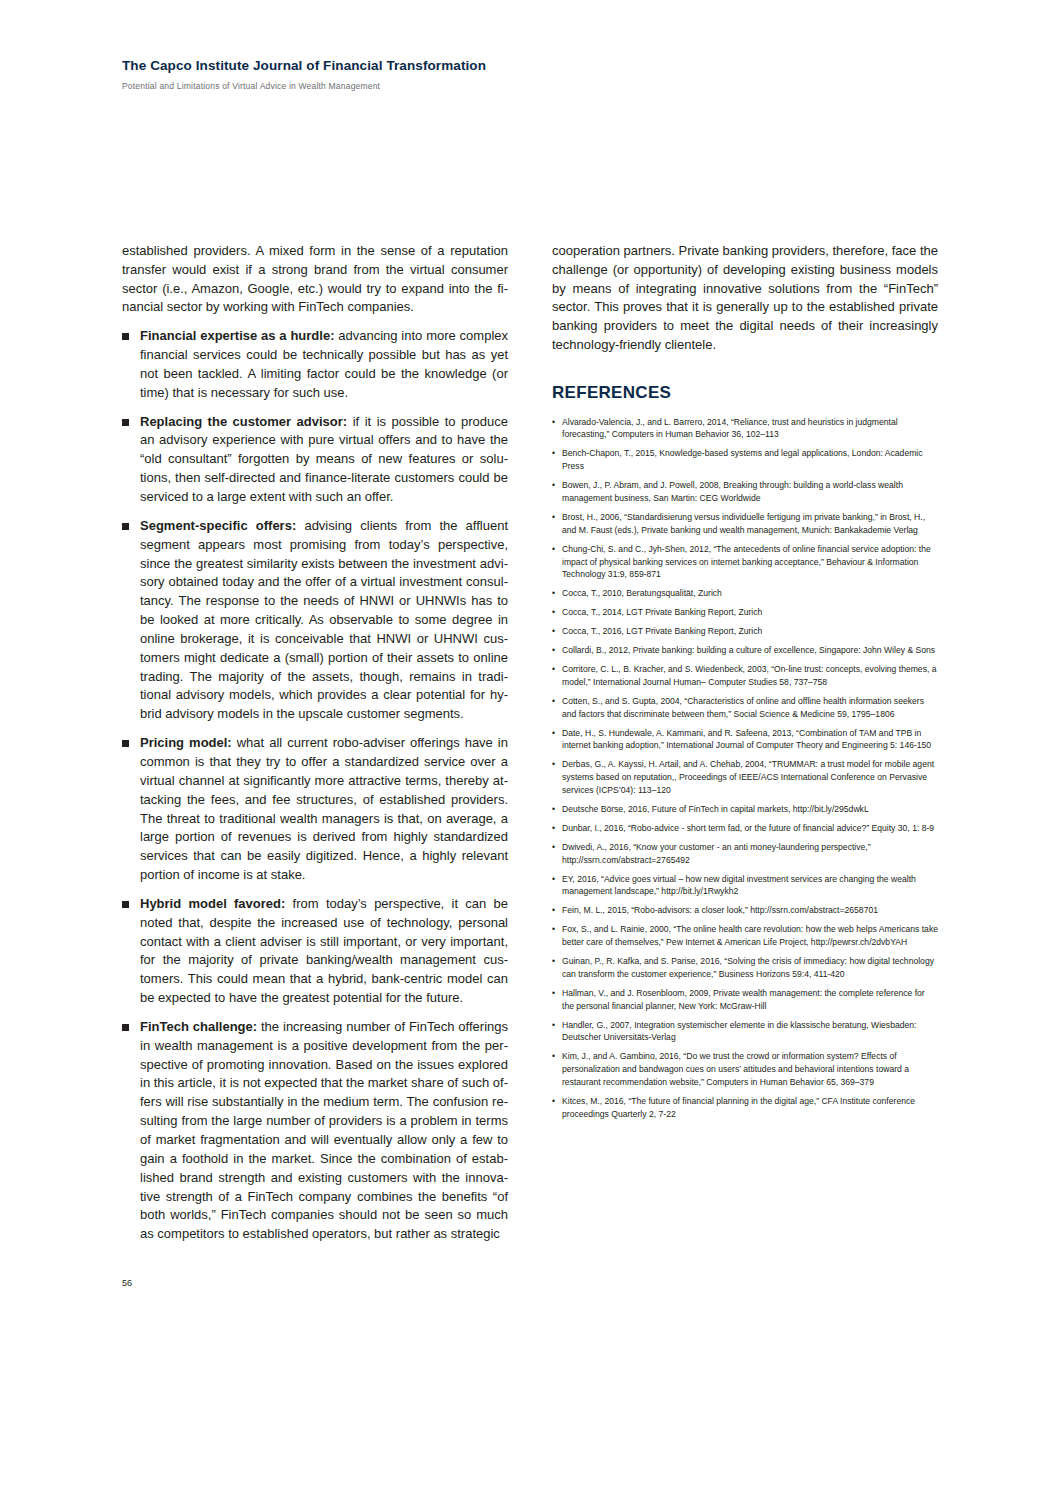The Capco Institute Journal of Financial Transformation
Potential and Limitations of Virtual Advice in Wealth Management
established providers. A mixed form in the sense of a reputation transfer would exist if a strong brand from the virtual consumer sector (i.e., Amazon, Google, etc.) would try to expand into the financial sector by working with FinTech companies.
Financial expertise as a hurdle: advancing into more complex financial services could be technically possible but has as yet not been tackled. A limiting factor could be the knowledge (or time) that is necessary for such use.
Replacing the customer advisor: if it is possible to produce an advisory experience with pure virtual offers and to have the “old consultant” forgotten by means of new features or solutions, then self-directed and finance-literate customers could be serviced to a large extent with such an offer.
Segment-specific offers: advising clients from the affluent segment appears most promising from today’s perspective, since the greatest similarity exists between the investment advisory obtained today and the offer of a virtual investment consultancy. The response to the needs of HNWI or UHNWIs has to be looked at more critically. As observable to some degree in online brokerage, it is conceivable that HNWI or UHNWI customers might dedicate a (small) portion of their assets to online trading. The majority of the assets, though, remains in traditional advisory models, which provides a clear potential for hybrid advisory models in the upscale customer segments.
Pricing model: what all current robo-adviser offerings have in common is that they try to offer a standardized service over a virtual channel at significantly more attractive terms, thereby attacking the fees, and fee structures, of established providers. The threat to traditional wealth managers is that, on average, a large portion of revenues is derived from highly standardized services that can be easily digitized. Hence, a highly relevant portion of income is at stake.
Hybrid model favored: from today’s perspective, it can be noted that, despite the increased use of technology, personal contact with a client adviser is still important, or very important, for the majority of private banking/wealth management customers. This could mean that a hybrid, bank-centric model can be expected to have the greatest potential for the future.
FinTech challenge: the increasing number of FinTech offerings in wealth management is a positive development from the perspective of promoting innovation. Based on the issues explored in this article, it is not expected that the market share of such offers will rise substantially in the medium term. The confusion resulting from the large number of providers is a problem in terms of market fragmentation and will eventually allow only a few to gain a foothold in the market. Since the combination of established brand strength and existing customers with the innovative strength of a FinTech company combines the benefits “of both worlds,” FinTech companies should not be seen so much as competitors to established operators, but rather as strategic
cooperation partners. Private banking providers, therefore, face the challenge (or opportunity) of developing existing business models by means of integrating innovative solutions from the “FinTech” sector. This proves that it is generally up to the established private banking providers to meet the digital needs of their increasingly technology-friendly clientele.
REFERENCES
Alvarado-Valencia, J., and L. Barrero, 2014, “Reliance, trust and heuristics in judgmental forecasting,” Computers in Human Behavior 36, 102–113
Bench-Chapon, T., 2015, Knowledge-based systems and legal applications, London: Academic Press
Bowen, J., P. Abram, and J. Powell, 2008, Breaking through: building a world-class wealth management business, San Martin: CEG Worldwide
Brost, H., 2006, “Standardisierung versus individuelle fertigung im private banking,” in Brost, H., and M. Faust (eds.), Private banking und wealth management, Munich: Bankakademie Verlag
Chung-Chi, S. and C., Jyh-Shen, 2012, “The antecedents of online financial service adoption: the impact of physical banking services on internet banking acceptance,” Behaviour & Information Technology 31:9, 859-871
Cocca, T., 2010, Beratungsqualität, Zurich
Cocca, T., 2014, LGT Private Banking Report, Zurich
Cocca, T., 2016, LGT Private Banking Report, Zurich
Collardi, B., 2012, Private banking: building a culture of excellence, Singapore: John Wiley & Sons
Corritore, C. L., B. Kracher, and S. Wiedenbeck, 2003, “On-line trust: concepts, evolving themes, a model,” International Journal Human– Computer Studies 58, 737–758
Cotten, S., and S. Gupta, 2004, “Characteristics of online and offline health information seekers and factors that discriminate between them,” Social Science & Medicine 59, 1795–1806
Date, H., S. Hundewale, A. Kammani, and R. Safeena, 2013, “Combination of TAM and TPB in internet banking adoption,” International Journal of Computer Theory and Engineering 5: 146-150
Derbas, G., A. Kayssi, H. Artail, and A. Chehab, 2004, “TRUMMAR: a trust model for mobile agent systems based on reputation,, Proceedings of IEEE/ACS International Conference on Pervasive services (ICPS’04): 113–120
Deutsche Börse, 2016, Future of FinTech in capital markets, http://bit.ly/295dwkL
Dunbar, I., 2016, “Robo-advice - short term fad, or the future of financial advice?” Equity 30, 1: 8-9
Dwivedi, A., 2016, “Know your customer - an anti money-laundering perspective,” http://ssrn.com/abstract=2765492
EY, 2016, “Advice goes virtual – how new digital investment services are changing the wealth management landscape,” http://bit.ly/1Rwykh2
Fein, M. L., 2015, “Robo-advisors: a closer look,” http://ssrn.com/abstract=2658701
Fox, S., and L. Rainie, 2000, “The online health care revolution: how the web helps Americans take better care of themselves,” Pew Internet & American Life Project, http://pewrsr.ch/2dvbYAH
Guinan, P., R. Kafka, and S. Parise, 2016, “Solving the crisis of immediacy: how digital technology can transform the customer experience,” Business Horizons 59:4, 411-420
Hallman, V., and J. Rosenbloom, 2009, Private wealth management: the complete reference for the personal financial planner, New York: McGraw-Hill
Handler, G., 2007, Integration systemischer elemente in die klassische beratung, Wiesbaden: Deutscher Universitäts-Verlag
Kim, J., and A. Gambino, 2016, “Do we trust the crowd or information system? Effects of personalization and bandwagon cues on users’ attitudes and behavioral intentions toward a restaurant recommendation website,” Computers in Human Behavior 65, 369–379
Kitces, M., 2016, “The future of financial planning in the digital age,” CFA Institute conference proceedings Quarterly 2, 7-22
56